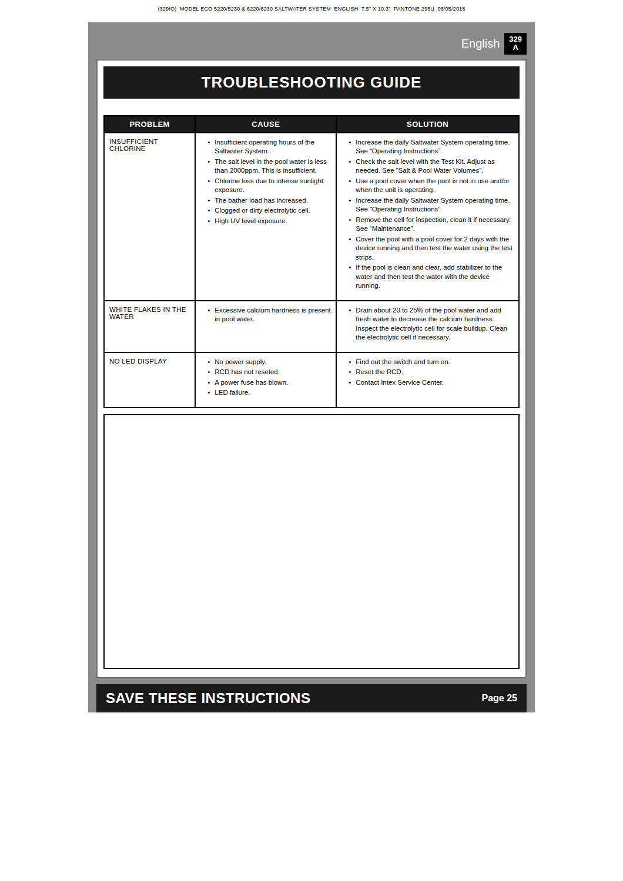(329IO) MODEL ECO 5220/5230 & 6220/6230 SALTWATER SYSTEM ENGLISH 7.5" X 10.3" PANTONE 295U 06/05/2018
English 329
A
TROUBLESHOOTING GUIDE
| PROBLEM | CAUSE | SOLUTION |
| --- | --- | --- |
| INSUFFICIENT CHLORINE | Insufficient operating hours of the Saltwater System. The salt level in the pool water is less than 2000ppm. This is insufficient. Chlorine loss due to intense sunlight exposure. The bather load has increased. Clogged or dirty electrolytic cell. High UV level exposure. | Increase the daily Saltwater System operating time. See “Operating Instructions”. Check the salt level with the Test Kit. Adjust as needed. See “Salt & Pool Water Volumes”. Use a pool cover when the pool is not in use and/or when the unit is operating. Increase the daily Saltwater System operating time. See “Operating Instructions”. Remove the cell for inspection, clean it if necessary. See “Maintenance”. Cover the pool with a pool cover for 2 days with the device running and then test the water using the test strips. If the pool is clean and clear, add stabilizer to the water and then test the water with the device running. |
| WHITE FLAKES IN THE WATER | Excessive calcium hardness is present in pool water. | Drain about 20 to 25% of the pool water and add fresh water to decrease the calcium hardness. Inspect the electrolytic cell for scale buildup. Clean the electrolytic cell if necessary. |
| NO LED DISPLAY | No power supply. RCD has not reseted. A power fuse has blown. LED failure. | Find out the switch and turn on. Reset the RCD. Contact Intex Service Center. |
SAVE THESE INSTRUCTIONS Page 25